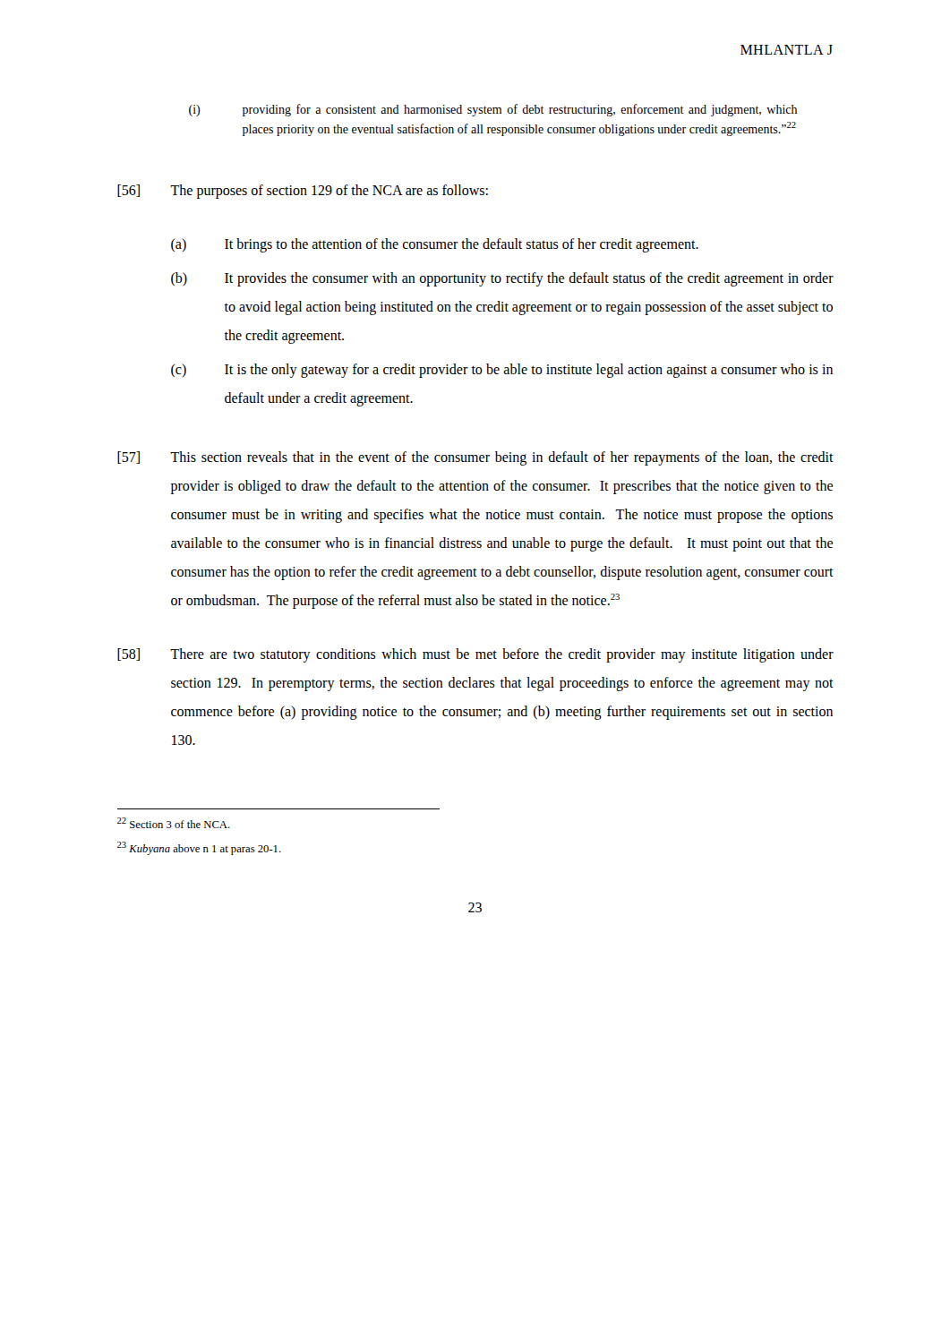MHLANTLA J
(i)
providing for a consistent and harmonised system of debt restructuring, enforcement and judgment, which places priority on the eventual satisfaction of all responsible consumer obligations under credit agreements.”22
[56]
The purposes of section 129 of the NCA are as follows:
(a)
It brings to the attention of the consumer the default status of her credit agreement.
(b)
It provides the consumer with an opportunity to rectify the default status of the credit agreement in order to avoid legal action being instituted on the credit agreement or to regain possession of the asset subject to the credit agreement.
(c)
It is the only gateway for a credit provider to be able to institute legal action against a consumer who is in default under a credit agreement.
[57]
This section reveals that in the event of the consumer being in default of her repayments of the loan, the credit provider is obliged to draw the default to the attention of the consumer. It prescribes that the notice given to the consumer must be in writing and specifies what the notice must contain. The notice must propose the options available to the consumer who is in financial distress and unable to purge the default. It must point out that the consumer has the option to refer the credit agreement to a debt counsellor, dispute resolution agent, consumer court or ombudsman. The purpose of the referral must also be stated in the notice.23
[58]
There are two statutory conditions which must be met before the credit provider may institute litigation under section 129. In peremptory terms, the section declares that legal proceedings to enforce the agreement may not commence before (a) providing notice to the consumer; and (b) meeting further requirements set out in section 130.
22 Section 3 of the NCA.
23 Kubyana above n 1 at paras 20-1.
23